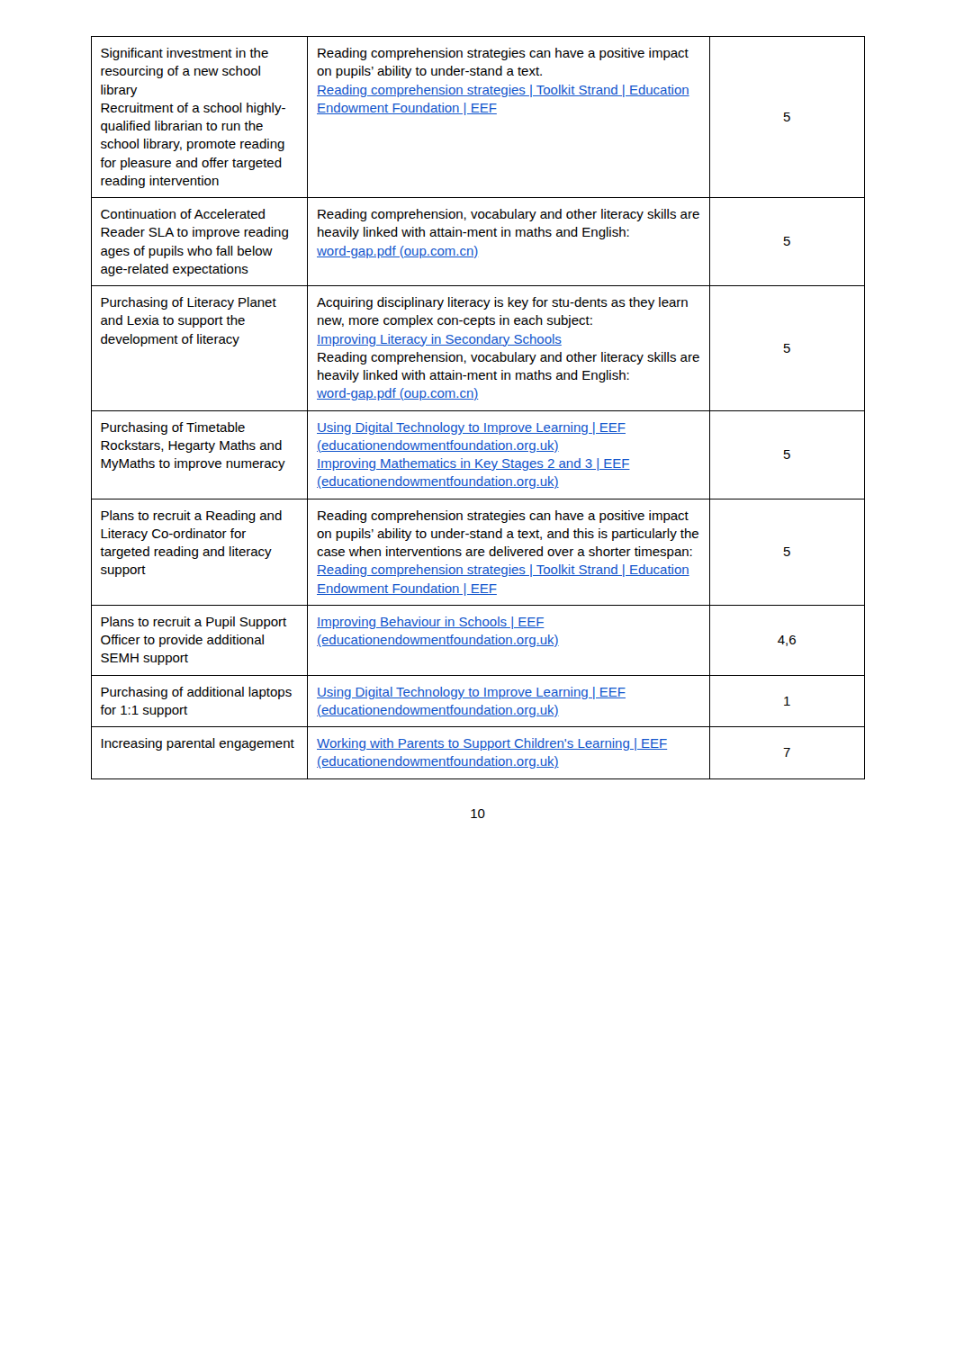| Significant investment in the resourcing of a new school library Recruitment of a school highly-qualified librarian to run the school library, promote reading for pleasure and offer targeted reading intervention | Reading comprehension strategies can have a positive impact on pupils’ ability to under-stand a text. Reading comprehension strategies / Toolkit Strand / Education Endowment Foundation / EEF | 5 |
| Continuation of Accelerated Reader SLA to improve reading ages of pupils who fall below age-related expectations | Reading comprehension, vocabulary and other literacy skills are heavily linked with attain-ment in maths and English: word-gap.pdf (oup.com.cn) | 5 |
| Purchasing of Literacy Planet and Lexia to support the development of literacy | Acquiring disciplinary literacy is key for stu-dents as they learn new, more complex con-cepts in each subject: Improving Literacy in Secondary Schools Reading comprehension, vocabulary and other literacy skills are heavily linked with attain-ment in maths and English: word-gap.pdf (oup.com.cn) | 5 |
| Purchasing of Timetable Rockstars, Hegarty Maths and MyMaths to improve numeracy | Using Digital Technology to Improve Learning / EEF (educationendowmentfoundation.org.uk) Improving Mathematics in Key Stages 2 and 3 / EEF (educationendowmentfoundation.org.uk) | 5 |
| Plans to recruit a Reading and Literacy Co-ordinator for targeted reading and literacy support | Reading comprehension strategies can have a positive impact on pupils’ ability to under-stand a text, and this is particularly the case when interventions are delivered over a shorter timespan: Reading comprehension strategies / Toolkit Strand / Education Endowment Foundation / EEF | 5 |
| Plans to recruit a Pupil Support Officer to provide additional SEMH support | Improving Behaviour in Schools / EEF (educationendowmentfoundation.org.uk) | 4,6 |
| Purchasing of additional laptops for 1:1 support | Using Digital Technology to Improve Learning / EEF (educationendowmentfoundation.org.uk) | 1 |
| Increasing parental engagement | Working with Parents to Support Children's Learning / EEF (educationendowmentfoundation.org.uk) | 7 |
10